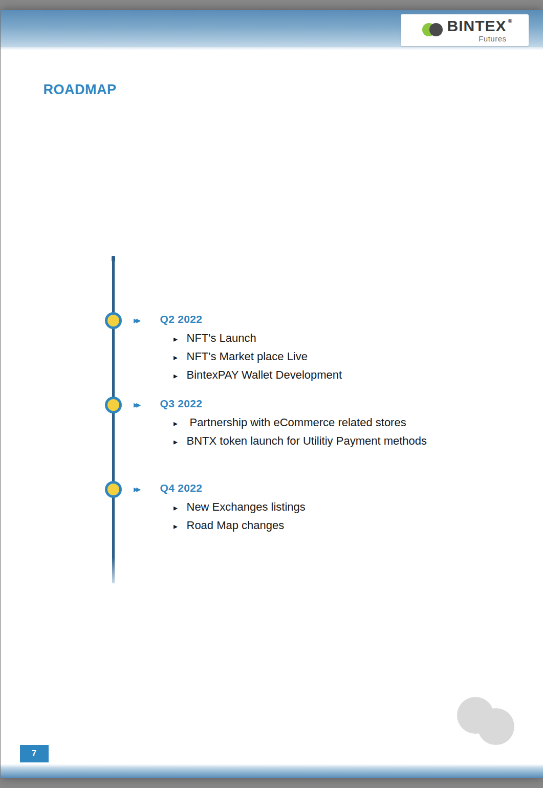BINTEX® Futures
ROADMAP
▸▸
Q2 2022
▸NFT's Launch
▸NFT's Market place Live
▸BintexPAY Wallet Development
▸▸
Q3 2022
▸ Partnership with eCommerce related stores
▸BNTX token launch for Utilitiy Payment methods
▸▸
Q4 2022
▸New Exchanges listings
▸Road Map changes
7